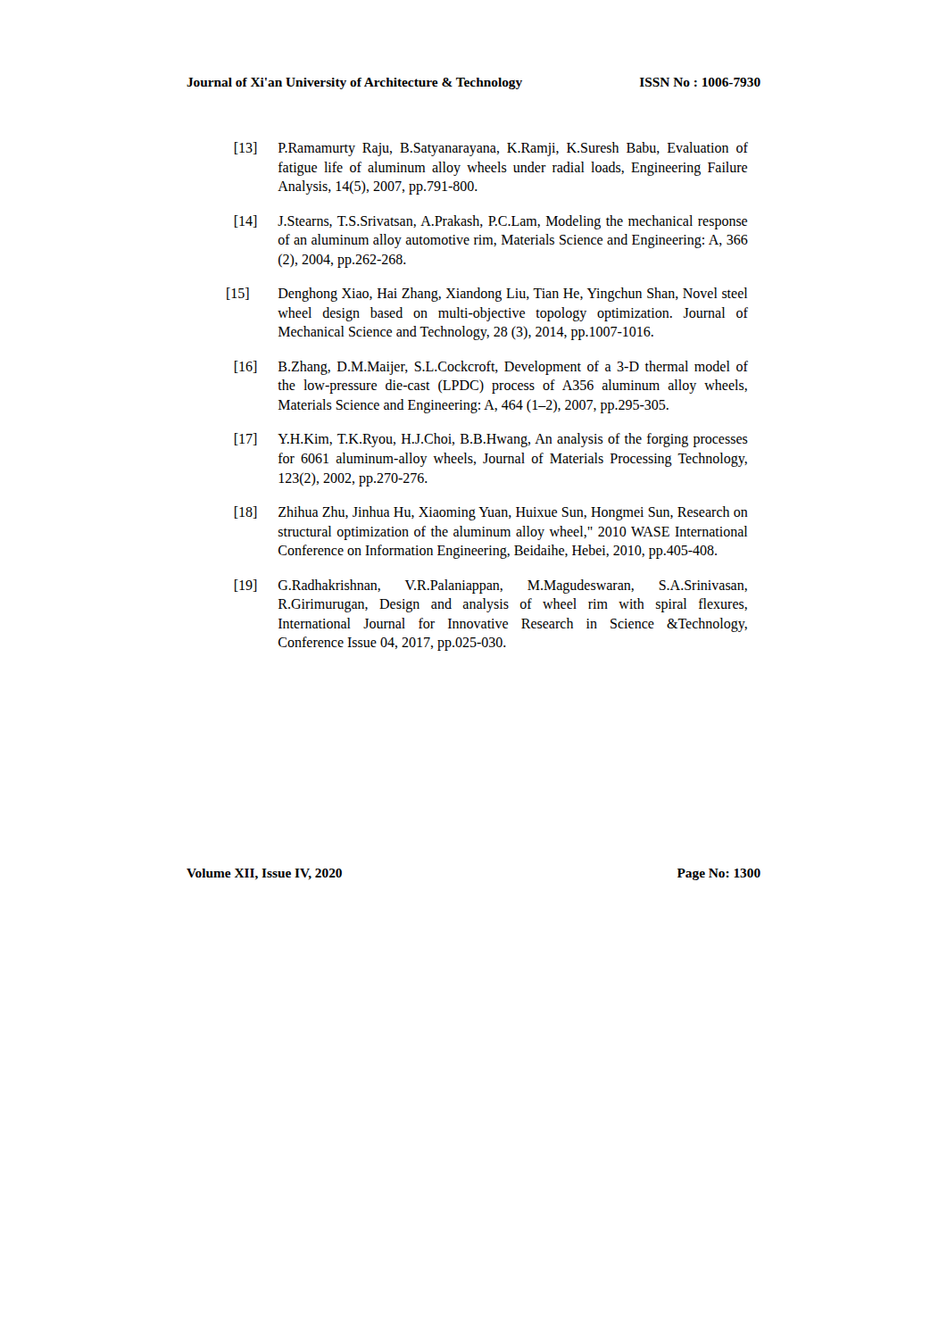Journal of Xi'an University of Architecture & Technology ISSN No : 1006-7930
[13] P.Ramamurty Raju, B.Satyanarayana, K.Ramji, K.Suresh Babu, Evaluation of fatigue life of aluminum alloy wheels under radial loads, Engineering Failure Analysis, 14(5), 2007, pp.791-800.
[14] J.Stearns, T.S.Srivatsan, A.Prakash, P.C.Lam, Modeling the mechanical response of an aluminum alloy automotive rim, Materials Science and Engineering: A, 366 (2), 2004, pp.262-268.
[15] Denghong Xiao, Hai Zhang, Xiandong Liu, Tian He, Yingchun Shan, Novel steel wheel design based on multi-objective topology optimization. Journal of Mechanical Science and Technology, 28 (3), 2014, pp.1007-1016.
[16] B.Zhang, D.M.Maijer, S.L.Cockcroft, Development of a 3-D thermal model of the low-pressure die-cast (LPDC) process of A356 aluminum alloy wheels, Materials Science and Engineering: A, 464 (1–2), 2007, pp.295-305.
[17] Y.H.Kim, T.K.Ryou, H.J.Choi, B.B.Hwang, An analysis of the forging processes for 6061 aluminum-alloy wheels, Journal of Materials Processing Technology, 123(2), 2002, pp.270-276.
[18] Zhihua Zhu, Jinhua Hu, Xiaoming Yuan, Huixue Sun, Hongmei Sun, Research on structural optimization of the aluminum alloy wheel," 2010 WASE International Conference on Information Engineering, Beidaihe, Hebei, 2010, pp.405-408.
[19] G.Radhakrishnan, V.R.Palaniappan, M.Magudeswaran, S.A.Srinivasan, R.Girimurugan, Design and analysis of wheel rim with spiral flexures, International Journal for Innovative Research in Science &Technology, Conference Issue 04, 2017, pp.025-030.
Volume XII, Issue IV, 2020 Page No: 1300